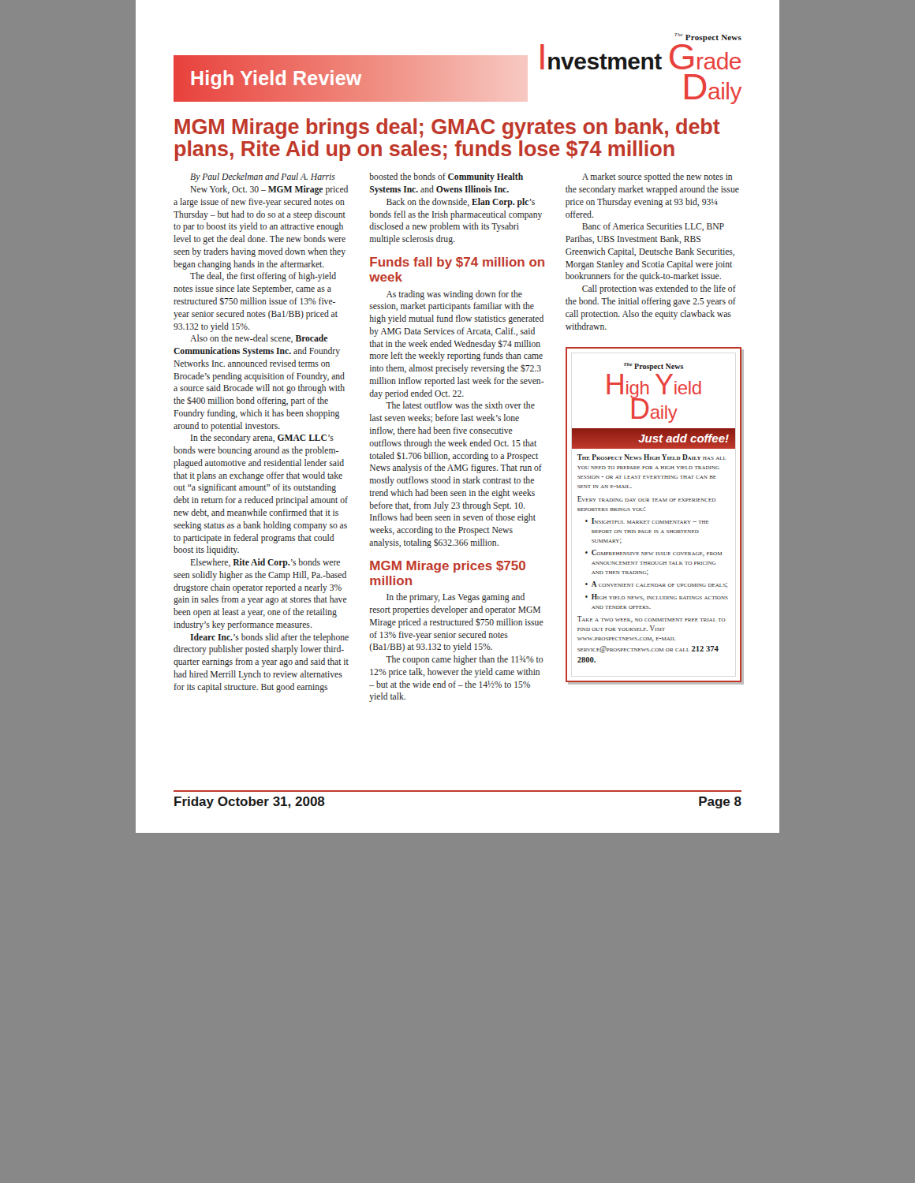High Yield Review
The Prospect News
Investment Grade
Daily
MGM Mirage brings deal; GMAC gyrates on bank, debt plans, Rite Aid up on sales; funds lose $74 million
By Paul Deckelman and Paul A. Harris
New York, Oct. 30 – MGM Mirage priced a large issue of new five-year secured notes on Thursday – but had to do so at a steep discount to par to boost its yield to an attractive enough level to get the deal done. The new bonds were seen by traders having moved down when they began changing hands in the aftermarket.
The deal, the first offering of high-yield notes issue since late September, came as a restructured $750 million issue of 13% five-year senior secured notes (Ba1/BB) priced at 93.132 to yield 15%.
Also on the new-deal scene, Brocade Communications Systems Inc. and Foundry Networks Inc. announced revised terms on Brocade’s pending acquisition of Foundry, and a source said Brocade will not go through with the $400 million bond offering, part of the Foundry funding, which it has been shopping around to potential investors.
In the secondary arena, GMAC LLC’s bonds were bouncing around as the problem-plagued automotive and residential lender said that it plans an exchange offer that would take out “a significant amount” of its outstanding debt in return for a reduced principal amount of new debt, and meanwhile confirmed that it is seeking status as a bank holding company so as to participate in federal programs that could boost its liquidity.
Elsewhere, Rite Aid Corp.’s bonds were seen solidly higher as the Camp Hill, Pa.-based drugstore chain operator reported a nearly 3% gain in sales from a year ago at stores that have been open at least a year, one of the retailing industry’s key performance measures.
Idearc Inc.’s bonds slid after the telephone directory publisher posted sharply lower third-quarter earnings from a year ago and said that it had hired Merrill Lynch to review alternatives for its capital structure. But good earnings boosted the bonds of Community Health Systems Inc. and Owens Illinois Inc.
Back on the downside, Elan Corp. plc’s bonds fell as the Irish pharmaceutical company disclosed a new problem with its Tysabri multiple sclerosis drug.
Funds fall by $74 million on week
As trading was winding down for the session, market participants familiar with the high yield mutual fund flow statistics generated by AMG Data Services of Arcata, Calif., said that in the week ended Wednesday $74 million more left the weekly reporting funds than came into them, almost precisely reversing the $72.3 million inflow reported last week for the seven-day period ended Oct. 22.
The latest outflow was the sixth over the last seven weeks; before last week’s lone inflow, there had been five consecutive outflows through the week ended Oct. 15 that totaled $1.706 billion, according to a Prospect News analysis of the AMG figures. That run of mostly outflows stood in stark contrast to the trend which had been seen in the eight weeks before that, from July 23 through Sept. 10. Inflows had been seen in seven of those eight weeks, according to the Prospect News analysis, totaling $632.366 million.
MGM Mirage prices $750 million
In the primary, Las Vegas gaming and resort properties developer and operator MGM Mirage priced a restructured $750 million issue of 13% five-year senior secured notes (Ba1/BB) at 93.132 to yield 15%.
The coupon came higher than the 11¾% to 12% price talk, however the yield came within – but at the wide end of – the 14½% to 15% yield talk.
A market source spotted the new notes in the secondary market wrapped around the issue price on Thursday evening at 93 bid, 93¼ offered.
Banc of America Securities LLC, BNP Paribas, UBS Investment Bank, RBS Greenwich Capital, Deutsche Bank Securities, Morgan Stanley and Scotia Capital were joint bookrunners for the quick-to-market issue.
Call protection was extended to the life of the bond. The initial offering gave 2.5 years of call protection. Also the equity clawback was withdrawn.
The Prospect News
High Yield
Daily
Just add coffee!
The Prospect News High Yield Daily has all you need to prepare for a high yield trading session - or at least everything that can be sent in an e-mail.
Every trading day our team of experienced reporters brings you:
Insightful market commentary – the report on this page is a shortened summary;
Comprehensive new issue coverage, from announcement through talk to pricing and then trading;
A convenient calendar of upcoming deals;
High yield news, including ratings actions and tender offers.
Take a two week, no commitment free trial to find out for yourself. Visit www.prospectnews.com, e-mail service@prospectnews.com or call 212 374 2800.
Friday October 31, 2008
Page 8